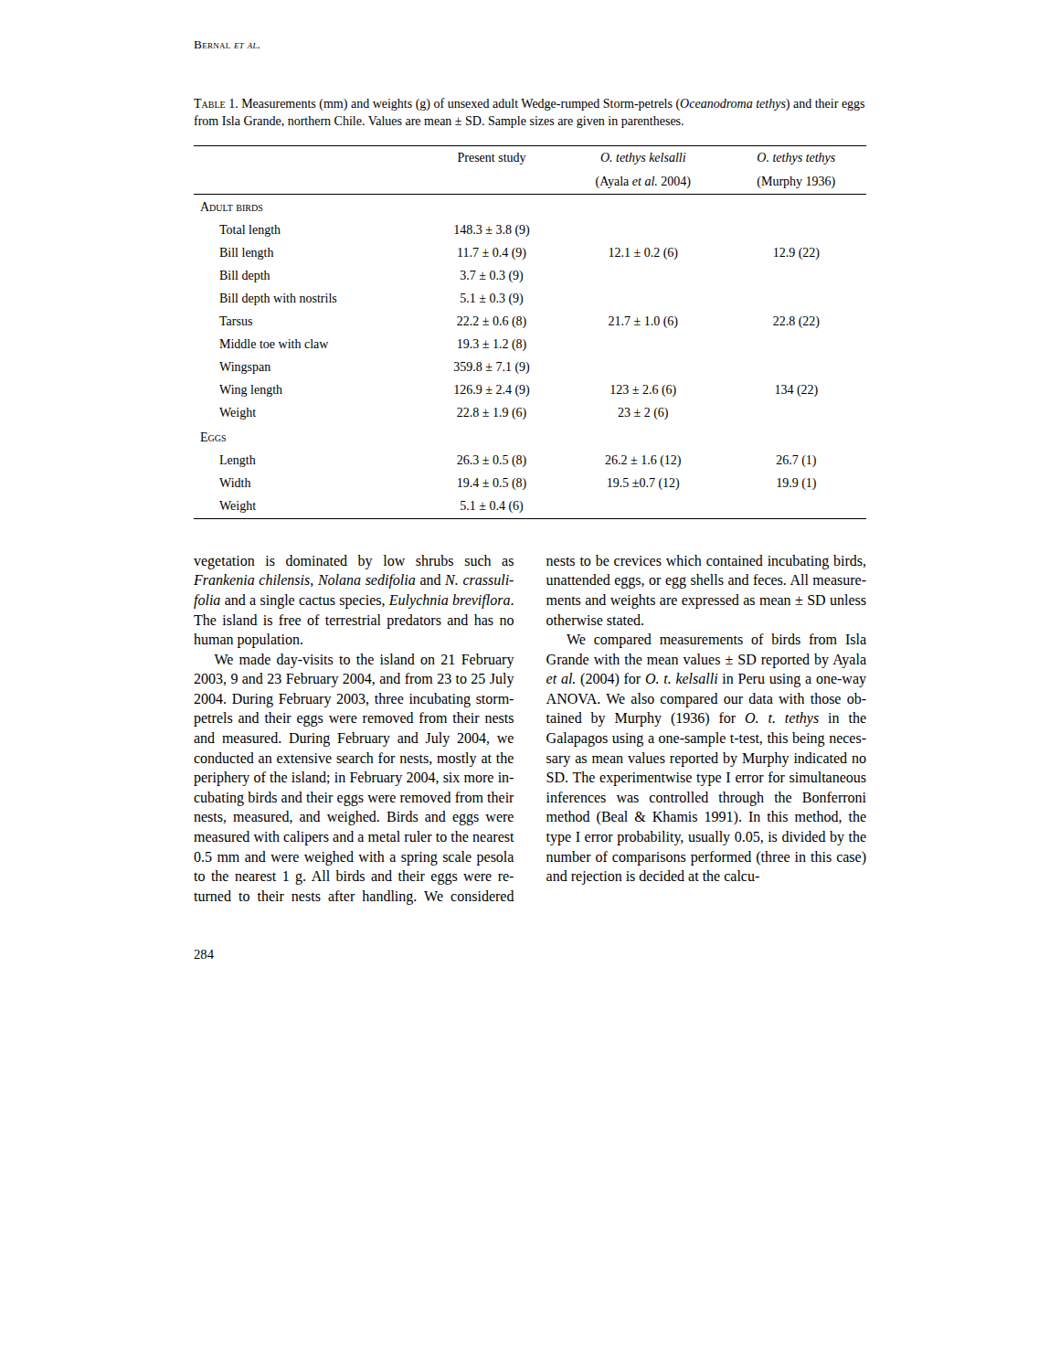Bernal et al.
Table 1. Measurements (mm) and weights (g) of unsexed adult Wedge-rumped Storm-petrels ( Oceanodroma tethys ) and their eggs from Isla Grande, northern Chile. Values are mean ± SD. Sample sizes are given in parentheses.
| | Present study | O. tethys kelsalli | O. tethys tethys |
| --- | --- | --- | --- |
| | | (Ayala et al. 2004) | (Murphy 1936) |
| Adult birds |
| Total length | 148.3 ± 3.8 (9) | | |
| Bill length | 11.7 ± 0.4 (9) | 12.1 ± 0.2 (6) | 12.9 (22) |
| Bill depth | 3.7 ± 0.3 (9) | | |
| Bill depth with nostrils | 5.1 ± 0.3 (9) | | |
| Tarsus | 22.2 ± 0.6 (8) | 21.7 ± 1.0 (6) | 22.8 (22) |
| Middle toe with claw | 19.3 ± 1.2 (8) | | |
| Wingspan | 359.8 ± 7.1 (9) | | |
| Wing length | 126.9 ± 2.4 (9) | 123 ± 2.6 (6) | 134 (22) |
| Weight | 22.8 ± 1.9 (6) | 23 ± 2 (6) | |
| Eggs |
| Length | 26.3 ± 0.5 (8) | 26.2 ± 1.6 (12) | 26.7 (1) |
| Width | 19.4 ± 0.5 (8) | 19.5 ±0.7 (12) | 19.9 (1) |
| Weight | 5.1 ± 0.4 (6) | | |
vegetation is dominated by low shrubs such as Frankenia chilensis, Nolana sedifolia and N. crassulifolia and a single cactus species, Eulychnia breviflora. The island is free of terrestrial predators and has no human population.
We made day-visits to the island on 21 February 2003, 9 and 23 February 2004, and from 23 to 25 July 2004. During February 2003, three incubating storm-petrels and their eggs were removed from their nests and measured. During February and July 2004, we conducted an extensive search for nests, mostly at the periphery of the island; in February 2004, six more incubating birds and their eggs were removed from their nests, measured, and weighed. Birds and eggs were measured with calipers and a metal ruler to the nearest 0.5 mm and were weighed with a spring scale pesola to the nearest 1 g. All birds and their eggs were returned to their nests after handling. We considered nests to be crevices which contained incubating birds, unattended eggs, or egg shells and feces. All measurements and weights are expressed as mean ± SD unless otherwise stated.
We compared measurements of birds from Isla Grande with the mean values ± SD reported by Ayala et al. (2004) for O. t. kelsalli in Peru using a one-way ANOVA. We also compared our data with those obtained by Murphy (1936) for O. t. tethys in the Galapagos using a one-sample t-test, this being necessary as mean values reported by Murphy indicated no SD. The experimentwise type I error for simultaneous inferences was controlled through the Bonferroni method (Beal & Khamis 1991). In this method, the type I error probability, usually 0.05, is divided by the number of comparisons performed (three in this case) and rejection is decided at the calcu-
284